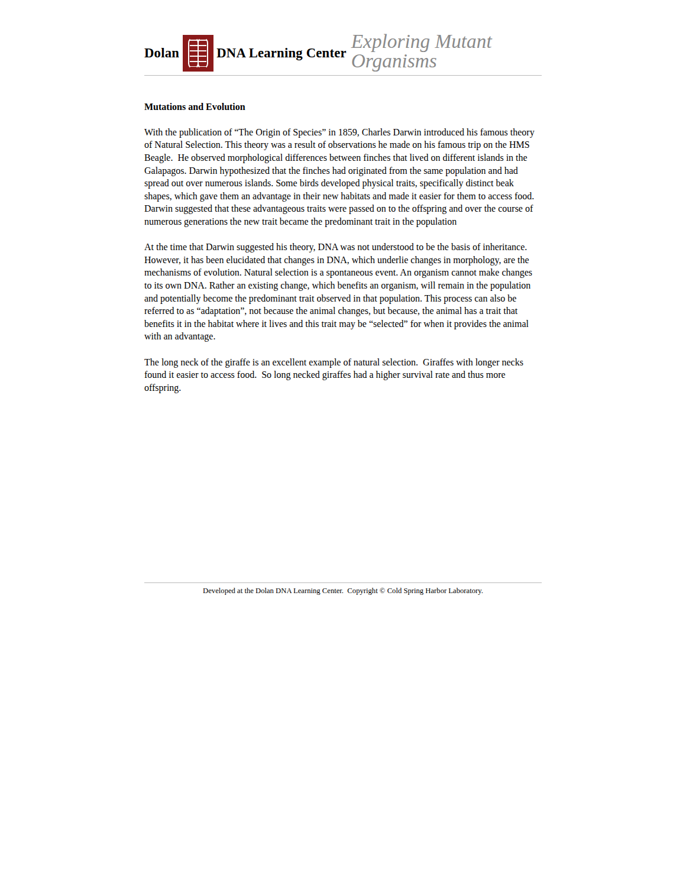Dolan DNA Learning Center
Exploring Mutant Organisms
Mutations and Evolution
With the publication of “The Origin of Species” in 1859, Charles Darwin introduced his famous theory of Natural Selection. This theory was a result of observations he made on his famous trip on the HMS Beagle. He observed morphological differences between finches that lived on different islands in the Galapagos. Darwin hypothesized that the finches had originated from the same population and had spread out over numerous islands. Some birds developed physical traits, specifically distinct beak shapes, which gave them an advantage in their new habitats and made it easier for them to access food. Darwin suggested that these advantageous traits were passed on to the offspring and over the course of numerous generations the new trait became the predominant trait in the population
At the time that Darwin suggested his theory, DNA was not understood to be the basis of inheritance. However, it has been elucidated that changes in DNA, which underlie changes in morphology, are the mechanisms of evolution. Natural selection is a spontaneous event. An organism cannot make changes to its own DNA. Rather an existing change, which benefits an organism, will remain in the population and potentially become the predominant trait observed in that population. This process can also be referred to as “adaptation”, not because the animal changes, but because, the animal has a trait that benefits it in the habitat where it lives and this trait may be “selected” for when it provides the animal with an advantage.
The long neck of the giraffe is an excellent example of natural selection. Giraffes with longer necks found it easier to access food. So long necked giraffes had a higher survival rate and thus more offspring.
Developed at the Dolan DNA Learning Center. Copyright © Cold Spring Harbor Laboratory.